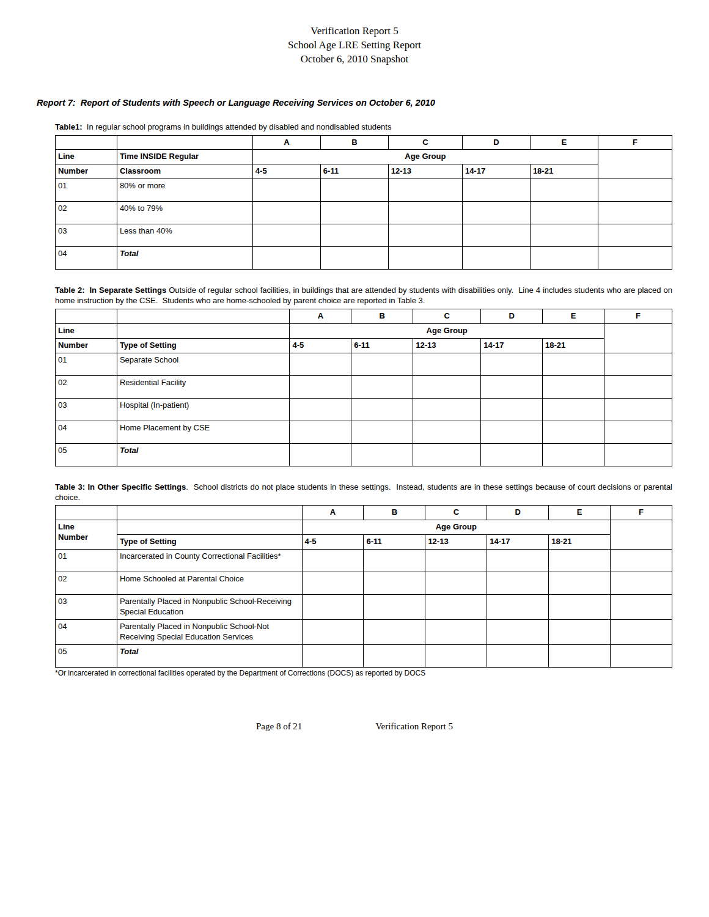Verification Report 5
School Age LRE Setting Report
October 6, 2010 Snapshot
Report 7: Report of Students with Speech or Language Receiving Services on October 6, 2010
Table1: In regular school programs in buildings attended by disabled and nondisabled students
| | | A | B | C | D | E | F |
| Line | Time INSIDE Regular | Age Group | |
| Number | Classroom | 4-5 | 6-11 | 12-13 | 14-17 | 18-21 |
| 01 | 80% or more | | | | | | |
| 02 | 40% to 79% | | | | | | |
| 03 | Less than 40% | | | | | | |
| 04 | Total | | | | | | |
Table 2: In Separate Settings Outside of regular school facilities, in buildings that are attended by students with disabilities only. Line 4 includes students who are placed on home instruction by the CSE. Students who are home-schooled by parent choice are reported in Table 3.
| | | A | B | C | D | E | F |
| Line | | Age Group | |
| Number | Type of Setting | 4-5 | 6-11 | 12-13 | 14-17 | 18-21 |
| 01 | Separate School | | | | | | |
| 02 | Residential Facility | | | | | | |
| 03 | Hospital (In-patient) | | | | | | |
| 04 | Home Placement by CSE | | | | | | |
| 05 | Total | | | | | | |
Table 3: In Other Specific Settings. School districts do not place students in these settings. Instead, students are in these settings because of court decisions or parental choice.
| | | A | B | C | D | E | F |
| Line Number | | Age Group | |
| Type of Setting | 4-5 | 6-11 | 12-13 | 14-17 | 18-21 |
| 01 | Incarcerated in County Correctional Facilities* | | | | | | |
| 02 | Home Schooled at Parental Choice | | | | | | |
| 03 | Parentally Placed in Nonpublic School-Receiving Special Education | | | | | | |
| 04 | Parentally Placed in Nonpublic School-Not Receiving Special Education Services | | | | | | |
| 05 | Total | | | | | | |
*Or incarcerated in correctional facilities operated by the Department of Corrections (DOCS) as reported by DOCS
Page 8 of 21 Verification Report 5